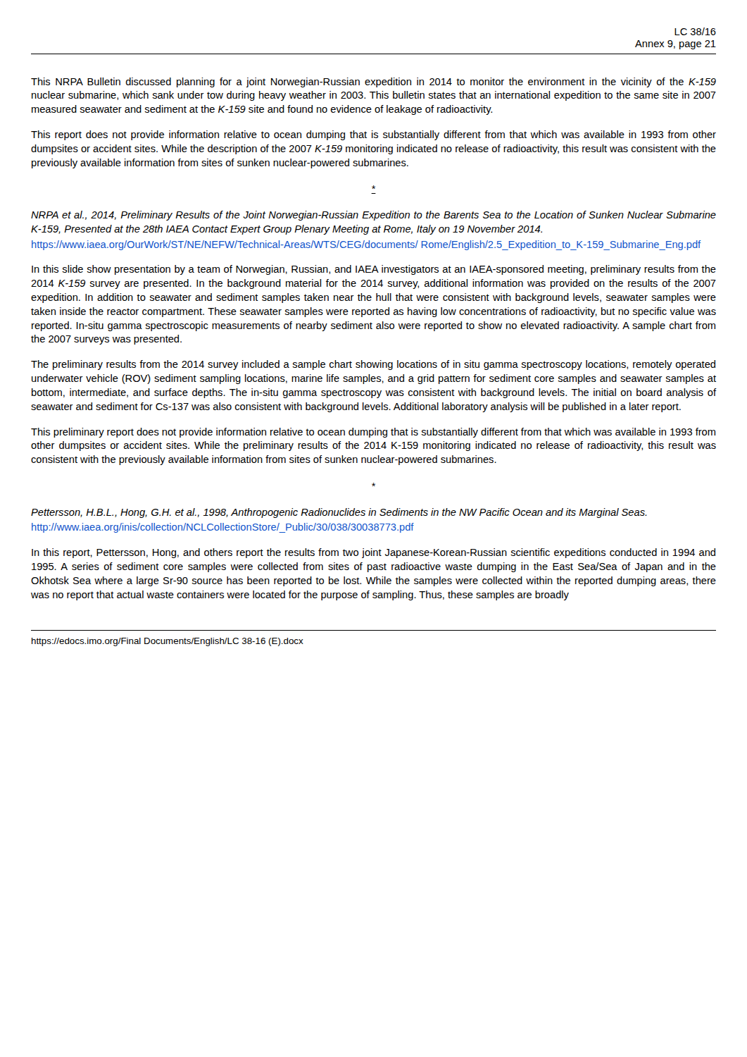LC 38/16 Annex 9, page 21
This NRPA Bulletin discussed planning for a joint Norwegian-Russian expedition in 2014 to monitor the environment in the vicinity of the K-159 nuclear submarine, which sank under tow during heavy weather in 2003. This bulletin states that an international expedition to the same site in 2007 measured seawater and sediment at the K-159 site and found no evidence of leakage of radioactivity.
This report does not provide information relative to ocean dumping that is substantially different from that which was available in 1993 from other dumpsites or accident sites. While the description of the 2007 K-159 monitoring indicated no release of radioactivity, this result was consistent with the previously available information from sites of sunken nuclear-powered submarines.
*
NRPA et al., 2014, Preliminary Results of the Joint Norwegian-Russian Expedition to the Barents Sea to the Location of Sunken Nuclear Submarine K-159, Presented at the 28th IAEA Contact Expert Group Plenary Meeting at Rome, Italy on 19 November 2014.
https://www.iaea.org/OurWork/ST/NE/NEFW/Technical-Areas/WTS/CEG/documents/ Rome/English/2.5_Expedition_to_K-159_Submarine_Eng.pdf
In this slide show presentation by a team of Norwegian, Russian, and IAEA investigators at an IAEA-sponsored meeting, preliminary results from the 2014 K-159 survey are presented. In the background material for the 2014 survey, additional information was provided on the results of the 2007 expedition. In addition to seawater and sediment samples taken near the hull that were consistent with background levels, seawater samples were taken inside the reactor compartment. These seawater samples were reported as having low concentrations of radioactivity, but no specific value was reported. In-situ gamma spectroscopic measurements of nearby sediment also were reported to show no elevated radioactivity. A sample chart from the 2007 surveys was presented.
The preliminary results from the 2014 survey included a sample chart showing locations of in situ gamma spectroscopy locations, remotely operated underwater vehicle (ROV) sediment sampling locations, marine life samples, and a grid pattern for sediment core samples and seawater samples at bottom, intermediate, and surface depths. The in-situ gamma spectroscopy was consistent with background levels. The initial on board analysis of seawater and sediment for Cs-137 was also consistent with background levels. Additional laboratory analysis will be published in a later report.
This preliminary report does not provide information relative to ocean dumping that is substantially different from that which was available in 1993 from other dumpsites or accident sites. While the preliminary results of the 2014 K-159 monitoring indicated no release of radioactivity, this result was consistent with the previously available information from sites of sunken nuclear-powered submarines.
*
Pettersson, H.B.L., Hong, G.H. et al., 1998, Anthropogenic Radionuclides in Sediments in the NW Pacific Ocean and its Marginal Seas.
http://www.iaea.org/inis/collection/NCLCollectionStore/_Public/30/038/30038773.pdf
In this report, Pettersson, Hong, and others report the results from two joint Japanese-Korean-Russian scientific expeditions conducted in 1994 and 1995. A series of sediment core samples were collected from sites of past radioactive waste dumping in the East Sea/Sea of Japan and in the Okhotsk Sea where a large Sr-90 source has been reported to be lost. While the samples were collected within the reported dumping areas, there was no report that actual waste containers were located for the purpose of sampling. Thus, these samples are broadly
https://edocs.imo.org/Final Documents/English/LC 38-16 (E).docx